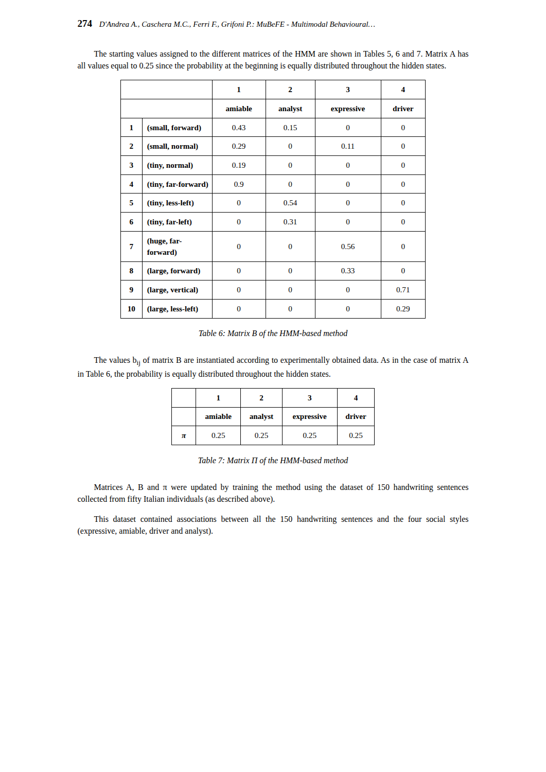274 D'Andrea A., Caschera M.C., Ferri F., Grifoni P.: MuBeFE - Multimodal Behavioural…
The starting values assigned to the different matrices of the HMM are shown in Tables 5, 6 and 7. Matrix A has all values equal to 0.25 since the probability at the beginning is equally distributed throughout the hidden states.
| | 1 | 2 | 3 | 4 |
| --- | --- | --- | --- | --- |
| | amiable | analyst | expressive | driver |
| 1 | (small, forward) | 0.43 | 0.15 | 0 | 0 |
| 2 | (small, normal) | 0.29 | 0 | 0.11 | 0 |
| 3 | (tiny, normal) | 0.19 | 0 | 0 | 0 |
| 4 | (tiny, far-forward) | 0.9 | 0 | 0 | 0 |
| 5 | (tiny, less-left) | 0 | 0.54 | 0 | 0 |
| 6 | (tiny, far-left) | 0 | 0.31 | 0 | 0 |
| 7 | (huge, far-forward) | 0 | 0 | 0.56 | 0 |
| 8 | (large, forward) | 0 | 0 | 0.33 | 0 |
| 9 | (large, vertical) | 0 | 0 | 0 | 0.71 |
| 10 | (large, less-left) | 0 | 0 | 0 | 0.29 |
Table 6: Matrix B of the HMM-based method
The values bij of matrix B are instantiated according to experimentally obtained data. As in the case of matrix A in Table 6, the probability is equally distributed throughout the hidden states.
| | 1 | 2 | 3 | 4 |
| --- | --- | --- | --- | --- |
| | amiable | analyst | expressive | driver |
| π | 0.25 | 0.25 | 0.25 | 0.25 |
Table 7: Matrix Π of the HMM-based method
Matrices A, B and π were updated by training the method using the dataset of 150 handwriting sentences collected from fifty Italian individuals (as described above).
This dataset contained associations between all the 150 handwriting sentences and the four social styles (expressive, amiable, driver and analyst).